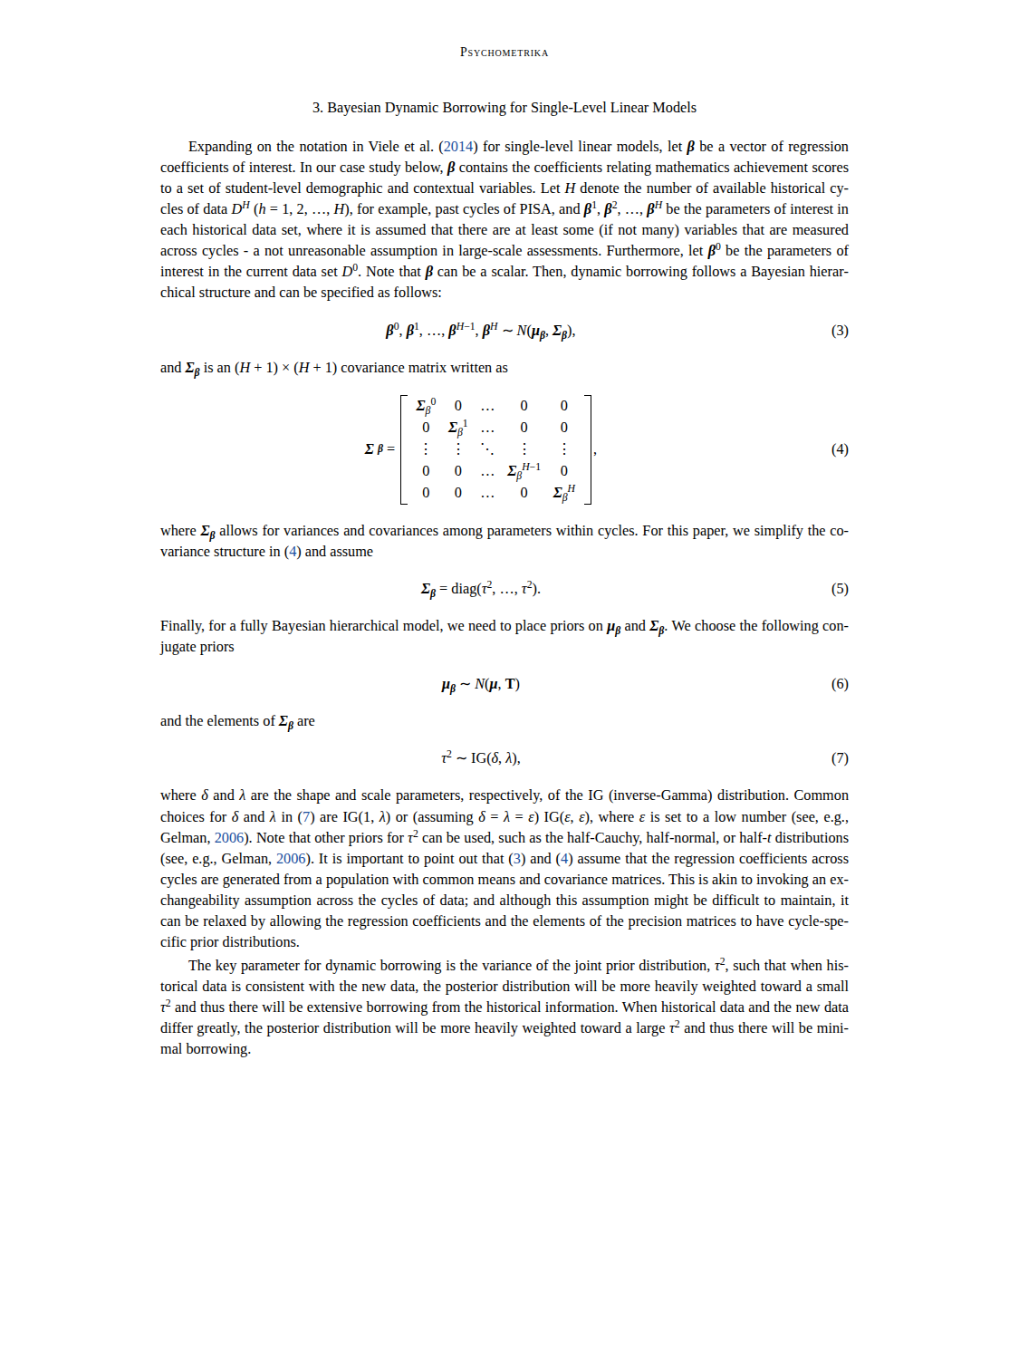Psychometrika
3. Bayesian Dynamic Borrowing for Single-Level Linear Models
Expanding on the notation in Viele et al. (2014) for single-level linear models, let β be a vector of regression coefficients of interest. In our case study below, β contains the coefficients relating mathematics achievement scores to a set of student-level demographic and contextual variables. Let H denote the number of available historical cycles of data DH (h = 1, 2, …, H), for example, past cycles of PISA, and β1, β2, …, βH be the parameters of interest in each historical data set, where it is assumed that there are at least some (if not many) variables that are measured across cycles - a not unreasonable assumption in large-scale assessments. Furthermore, let β0 be the parameters of interest in the current data set D0. Note that β can be a scalar. Then, dynamic borrowing follows a Bayesian hierarchical structure and can be specified as follows:
β0, β1, …, βH−1, βH ∼ N(μβ, Σβ),
(3)
and Σβ is an (H + 1) × (H + 1) covariance matrix written as
Σβ =
| Σ β 0 | 0 | … | 0 | 0 |
| 0 | Σ β 1 | … | 0 | 0 |
| ⋮ | ⋮ | ⋱ | ⋮ | ⋮ |
| 0 | 0 | … | Σ β H −1 | 0 |
| 0 | 0 | … | 0 | Σ β H |
,
(4)
where Σβ allows for variances and covariances among parameters within cycles. For this paper, we simplify the covariance structure in (4) and assume
Σβ = diag(τ2, …, τ2).
(5)
Finally, for a fully Bayesian hierarchical model, we need to place priors on μβ and Σβ. We choose the following conjugate priors
μβ ∼ N(μ, T)
(6)
and the elements of Σβ are
τ2 ∼ IG(δ, λ),
(7)
where δ and λ are the shape and scale parameters, respectively, of the IG (inverse-Gamma) distribution. Common choices for δ and λ in (7) are IG(1, λ) or (assuming δ = λ = ε) IG(ε, ε), where ε is set to a low number (see, e.g., Gelman, 2006). Note that other priors for τ2 can be used, such as the half-Cauchy, half-normal, or half-t distributions (see, e.g., Gelman, 2006). It is important to point out that (3) and (4) assume that the regression coefficients across cycles are generated from a population with common means and covariance matrices. This is akin to invoking an exchangeability assumption across the cycles of data; and although this assumption might be difficult to maintain, it can be relaxed by allowing the regression coefficients and the elements of the precision matrices to have cycle-specific prior distributions.
The key parameter for dynamic borrowing is the variance of the joint prior distribution, τ2, such that when historical data is consistent with the new data, the posterior distribution will be more heavily weighted toward a small τ2 and thus there will be extensive borrowing from the historical information. When historical data and the new data differ greatly, the posterior distribution will be more heavily weighted toward a large τ2 and thus there will be minimal borrowing.